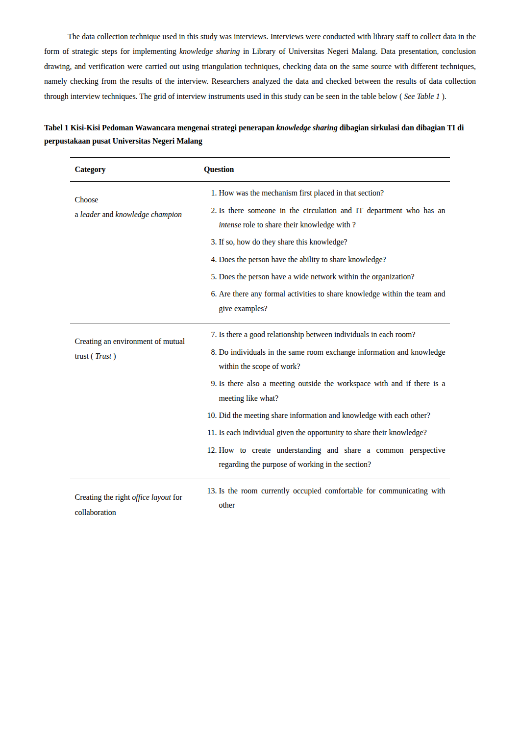The data collection technique used in this study was interviews. Interviews were conducted with library staff to collect data in the form of strategic steps for implementing knowledge sharing in Library of Universitas Negeri Malang. Data presentation, conclusion drawing, and verification were carried out using triangulation techniques, checking data on the same source with different techniques, namely checking from the results of the interview. Researchers analyzed the data and checked between the results of data collection through interview techniques. The grid of interview instruments used in this study can be seen in the table below ( See Table 1 ).
Tabel 1 Kisi-Kisi Pedoman Wawancara mengenai strategi penerapan knowledge sharing dibagian sirkulasi dan dibagian TI di perpustakaan pusat Universitas Negeri Malang
| Category | Question |
| --- | --- |
| Choose a leader and knowledge champion | How was the mechanism first placed in that section? Is there someone in the circulation and IT department who has an intense role to share their knowledge with ? If so, how do they share this knowledge? Does the person have the ability to share knowledge? Does the person have a wide network within the organization? Are there any formal activities to share knowledge within the team and give examples? |
| Creating an environment of mutual trust ( Trust ) | Is there a good relationship between individuals in each room? Do individuals in the same room exchange information and knowledge within the scope of work? Is there also a meeting outside the workspace with and if there is a meeting like what? Did the meeting share information and knowledge with each other? Is each individual given the opportunity to share their knowledge? How to create understanding and share a common perspective regarding the purpose of working in the section? |
| Creating the right office layout for collaboration | Is the room currently occupied comfortable for communicating with other |